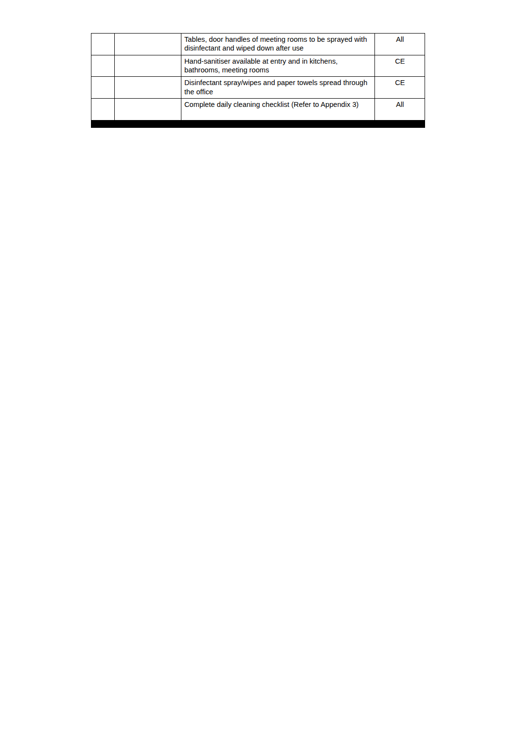| | | Tables, door handles of meeting rooms to be sprayed with disinfectant and wiped down after use | All |
| | | Hand-sanitiser available at entry and in kitchens, bathrooms, meeting rooms | CE |
| | | Disinfectant spray/wipes and paper towels spread through the office | CE |
| | | Complete daily cleaning checklist (Refer to Appendix 3) | All |